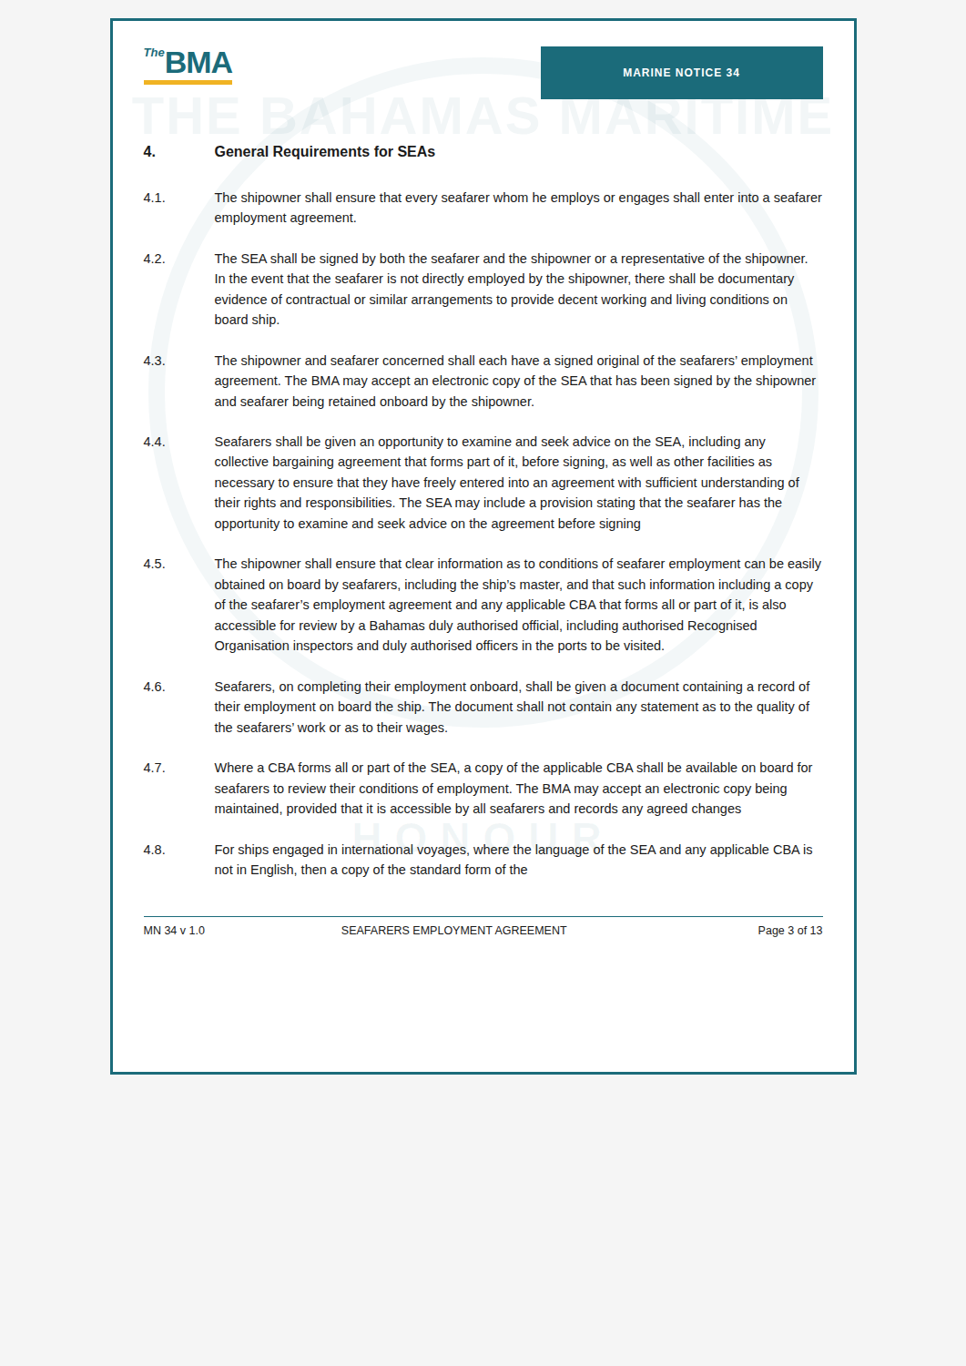THE BAHAMAS MARITIME
HONOUR
The BMA
MARINE NOTICE 34
4. General Requirements for SEAs
4.1.
The shipowner shall ensure that every seafarer whom he employs or engages shall enter into a seafarer employment agreement.
4.2.
The SEA shall be signed by both the seafarer and the shipowner or a representative of the shipowner. In the event that the seafarer is not directly employed by the shipowner, there shall be documentary evidence of contractual or similar arrangements to provide decent working and living conditions on board ship.
4.3.
The shipowner and seafarer concerned shall each have a signed original of the seafarers’ employment agreement. The BMA may accept an electronic copy of the SEA that has been signed by the shipowner and seafarer being retained onboard by the shipowner.
4.4.
Seafarers shall be given an opportunity to examine and seek advice on the SEA, including any collective bargaining agreement that forms part of it, before signing, as well as other facilities as necessary to ensure that they have freely entered into an agreement with sufficient understanding of their rights and responsibilities. The SEA may include a provision stating that the seafarer has the opportunity to examine and seek advice on the agreement before signing
4.5.
The shipowner shall ensure that clear information as to conditions of seafarer employment can be easily obtained on board by seafarers, including the ship’s master, and that such information including a copy of the seafarer’s employment agreement and any applicable CBA that forms all or part of it, is also accessible for review by a Bahamas duly authorised official, including authorised Recognised Organisation inspectors and duly authorised officers in the ports to be visited.
4.6.
Seafarers, on completing their employment onboard, shall be given a document containing a record of their employment on board the ship. The document shall not contain any statement as to the quality of the seafarers’ work or as to their wages.
4.7.
Where a CBA forms all or part of the SEA, a copy of the applicable CBA shall be available on board for seafarers to review their conditions of employment. The BMA may accept an electronic copy being maintained, provided that it is accessible by all seafarers and records any agreed changes
4.8.
For ships engaged in international voyages, where the language of the SEA and any applicable CBA is not in English, then a copy of the standard form of the
MN 34 v 1.0
SEAFARERS EMPLOYMENT AGREEMENT
Page 3 of 13